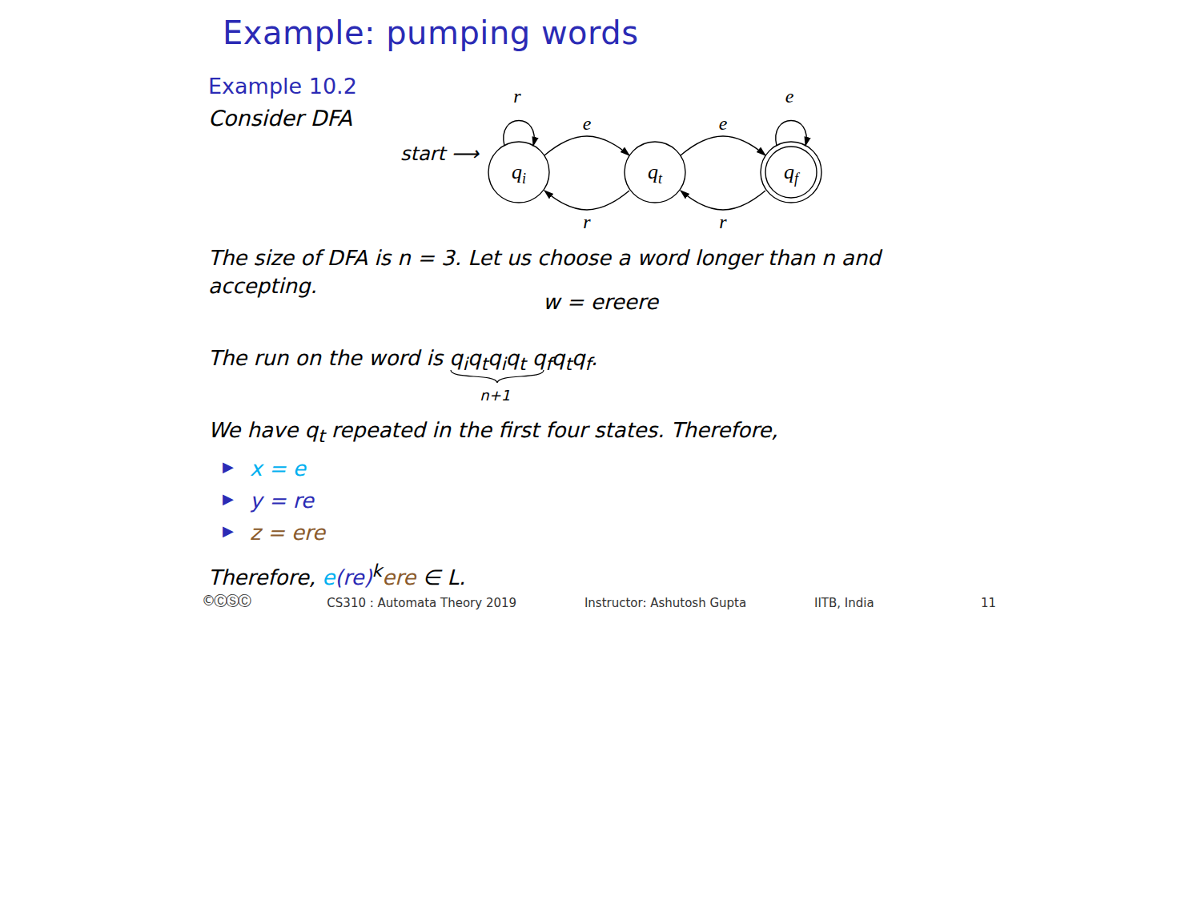Example: pumping words
Example 10.2
Consider DFA
start ⟶
qi qt qf r e e r e r
The size of DFA is n = 3. Let us choose a word longer than n and accepting.
w = ereere
The run on the word is qiqtqiqt n+1 qfqtqf.
We have qt repeated in the first four states. Therefore,
x = e
y = re
z = ere
Therefore, e(re)kere ∈ L.
©ⒸⓈⒸ
CS310 : Automata Theory 2019 Instructor: Ashutosh Gupta IITB, India
11